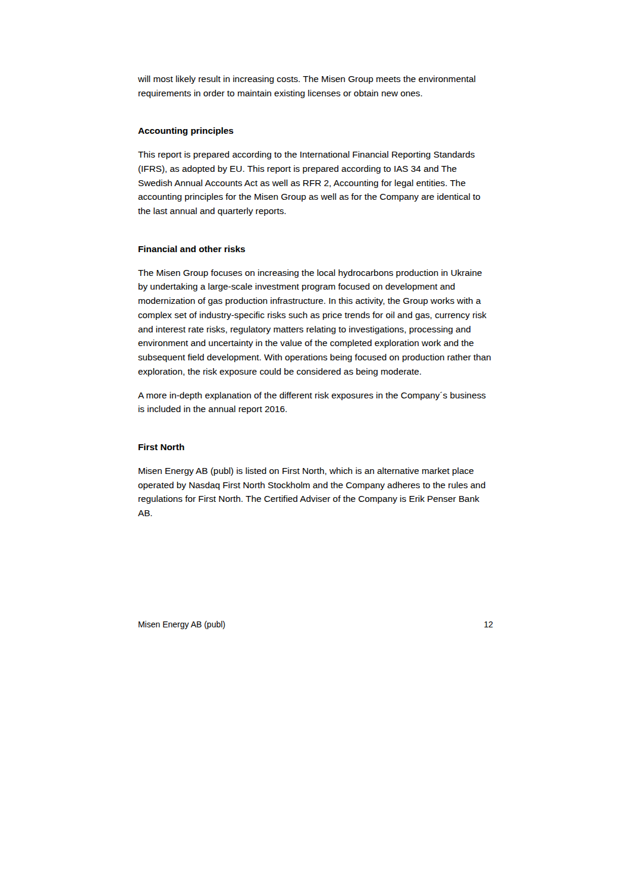will most likely result in increasing costs. The Misen Group meets the environmental requirements in order to maintain existing licenses or obtain new ones.
Accounting principles
This report is prepared according to the International Financial Reporting Standards (IFRS), as adopted by EU. This report is prepared according to IAS 34 and The Swedish Annual Accounts Act as well as RFR 2, Accounting for legal entities. The accounting principles for the Misen Group as well as for the Company are identical to the last annual and quarterly reports.
Financial and other risks
The Misen Group focuses on increasing the local hydrocarbons production in Ukraine by undertaking a large-scale investment program focused on development and modernization of gas production infrastructure. In this activity, the Group works with a complex set of industry-specific risks such as price trends for oil and gas, currency risk and interest rate risks, regulatory matters relating to investigations, processing and environment and uncertainty in the value of the completed exploration work and the subsequent field development. With operations being focused on production rather than exploration, the risk exposure could be considered as being moderate.
A more in-depth explanation of the different risk exposures in the Company´s business is included in the annual report 2016.
First North
Misen Energy AB (publ) is listed on First North, which is an alternative market place operated by Nasdaq First North Stockholm and the Company adheres to the rules and regulations for First North. The Certified Adviser of the Company is Erik Penser Bank AB.
Misen Energy AB (publ) 12